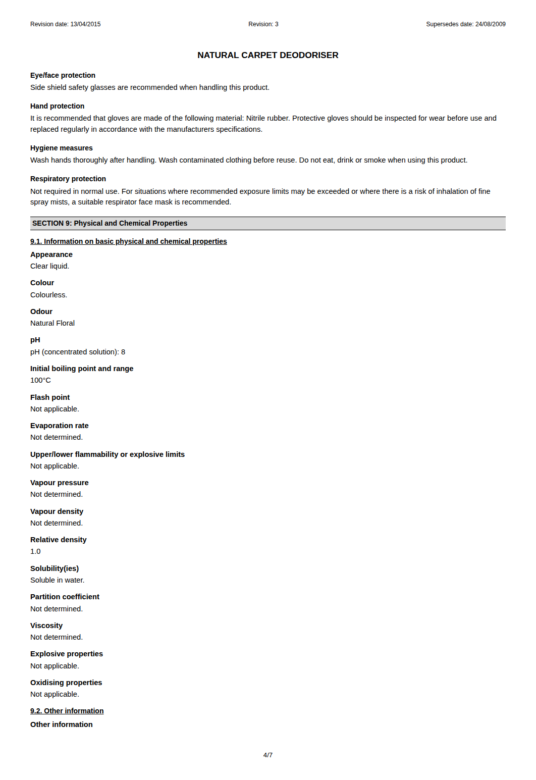Revision date: 13/04/2015 Revision: 3 Supersedes date: 24/08/2009
NATURAL CARPET DEODORISER
Eye/face protection
Side shield safety glasses are recommended when handling this product.
Hand protection
It is recommended that gloves are made of the following material: Nitrile rubber. Protective gloves should be inspected for wear before use and replaced regularly in accordance with the manufacturers specifications.
Hygiene measures
Wash hands thoroughly after handling. Wash contaminated clothing before reuse. Do not eat, drink or smoke when using this product.
Respiratory protection
Not required in normal use. For situations where recommended exposure limits may be exceeded or where there is a risk of inhalation of fine spray mists, a suitable respirator face mask is recommended.
SECTION 9: Physical and Chemical Properties
9.1. Information on basic physical and chemical properties
Appearance
Clear liquid.
Colour
Colourless.
Odour
Natural Floral
pH
pH (concentrated solution): 8
Initial boiling point and range
100°C
Flash point
Not applicable.
Evaporation rate
Not determined.
Upper/lower flammability or explosive limits
Not applicable.
Vapour pressure
Not determined.
Vapour density
Not determined.
Relative density
1.0
Solubility(ies)
Soluble in water.
Partition coefficient
Not determined.
Viscosity
Not determined.
Explosive properties
Not applicable.
Oxidising properties
Not applicable.
9.2. Other information
Other information
4/7